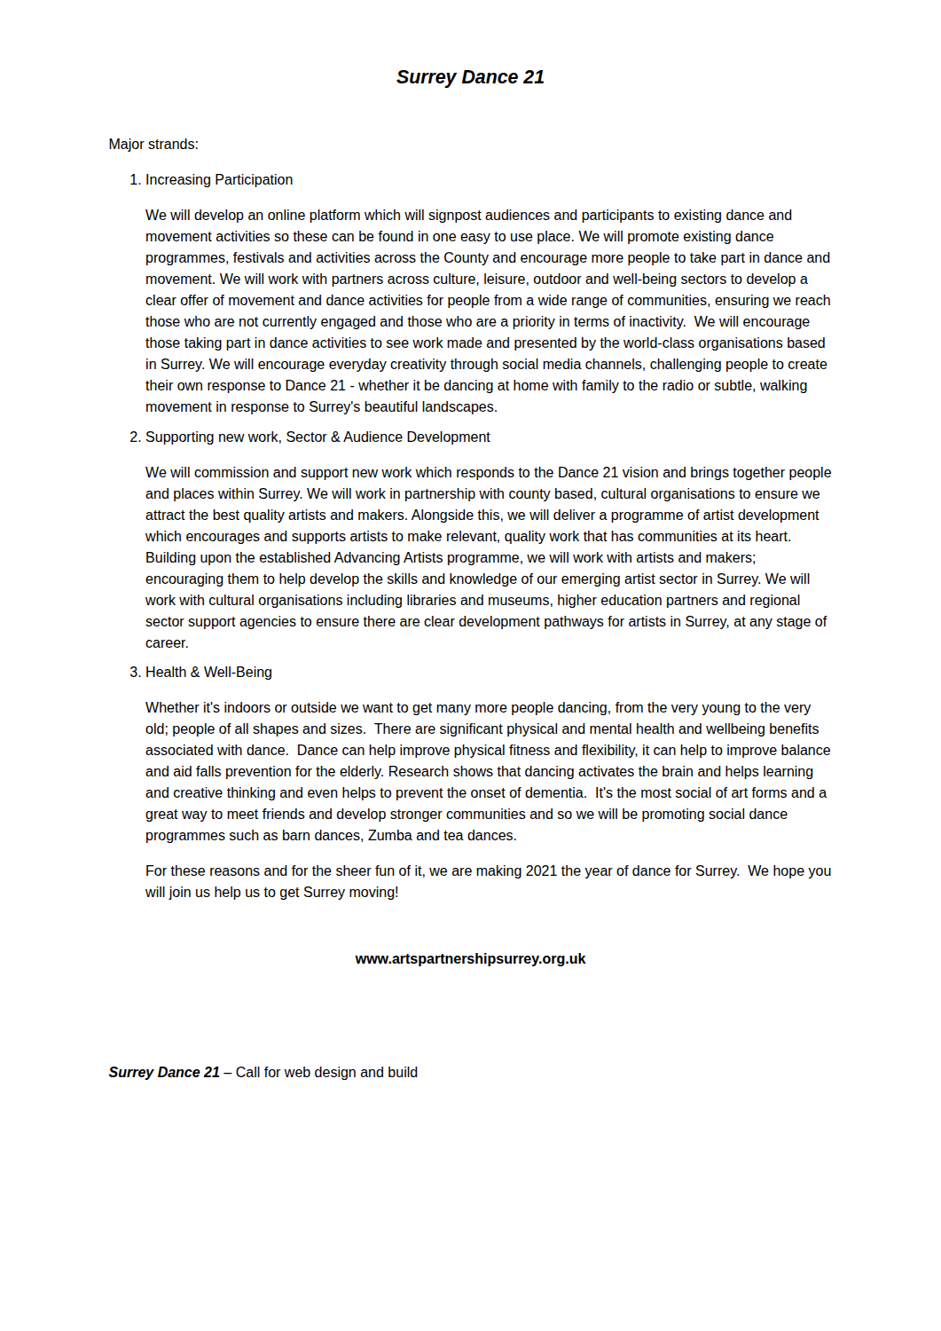Surrey Dance 21
Major strands:
Increasing Participation
We will develop an online platform which will signpost audiences and participants to existing dance and movement activities so these can be found in one easy to use place. We will promote existing dance programmes, festivals and activities across the County and encourage more people to take part in dance and movement. We will work with partners across culture, leisure, outdoor and well-being sectors to develop a clear offer of movement and dance activities for people from a wide range of communities, ensuring we reach those who are not currently engaged and those who are a priority in terms of inactivity. We will encourage those taking part in dance activities to see work made and presented by the world-class organisations based in Surrey. We will encourage everyday creativity through social media channels, challenging people to create their own response to Dance 21 - whether it be dancing at home with family to the radio or subtle, walking movement in response to Surrey's beautiful landscapes.
Supporting new work, Sector & Audience Development
We will commission and support new work which responds to the Dance 21 vision and brings together people and places within Surrey. We will work in partnership with county based, cultural organisations to ensure we attract the best quality artists and makers. Alongside this, we will deliver a programme of artist development which encourages and supports artists to make relevant, quality work that has communities at its heart. Building upon the established Advancing Artists programme, we will work with artists and makers; encouraging them to help develop the skills and knowledge of our emerging artist sector in Surrey. We will work with cultural organisations including libraries and museums, higher education partners and regional sector support agencies to ensure there are clear development pathways for artists in Surrey, at any stage of career.
Health & Well-Being
Whether it's indoors or outside we want to get many more people dancing, from the very young to the very old; people of all shapes and sizes. There are significant physical and mental health and wellbeing benefits associated with dance. Dance can help improve physical fitness and flexibility, it can help to improve balance and aid falls prevention for the elderly. Research shows that dancing activates the brain and helps learning and creative thinking and even helps to prevent the onset of dementia. It's the most social of art forms and a great way to meet friends and develop stronger communities and so we will be promoting social dance programmes such as barn dances, Zumba and tea dances.
For these reasons and for the sheer fun of it, we are making 2021 the year of dance for Surrey. We hope you will join us help us to get Surrey moving!
www.artspartnershipsurrey.org.uk
Surrey Dance 21 – Call for web design and build